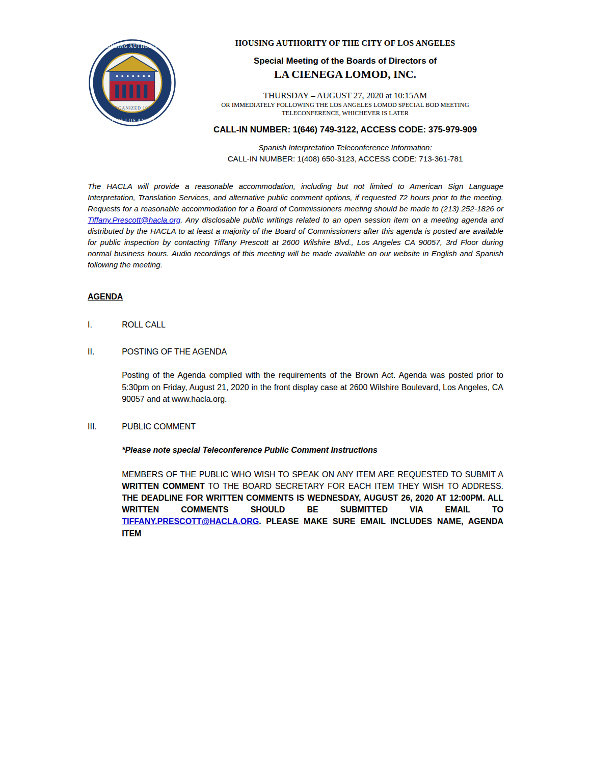HOUSING AUTHORITY CITY OF LOS ANGELES ORGANIZED 1938
HOUSING AUTHORITY OF THE CITY OF LOS ANGELES
Special Meeting of the Boards of Directors of
LA CIENEGA LOMOD, INC.
THURSDAY – AUGUST 27, 2020 at 10:15AM
OR IMMEDIATELY FOLLOWING THE LOS ANGELES LOMOD SPECIAL BOD MEETING
TELECONFERENCE, WHICHEVER IS LATER
CALL-IN NUMBER: 1(646) 749-3122, ACCESS CODE: 375-979-909
Spanish Interpretation Teleconference Information:
CALL-IN NUMBER: 1(408) 650-3123, ACCESS CODE: 713-361-781
The HACLA will provide a reasonable accommodation, including but not limited to American Sign Language Interpretation, Translation Services, and alternative public comment options, if requested 72 hours prior to the meeting. Requests for a reasonable accommodation for a Board of Commissioners meeting should be made to (213) 252-1826 or Tiffany.Prescott@hacla.org. Any disclosable public writings related to an open session item on a meeting agenda and distributed by the HACLA to at least a majority of the Board of Commissioners after this agenda is posted are available for public inspection by contacting Tiffany Prescott at 2600 Wilshire Blvd., Los Angeles CA 90057, 3rd Floor during normal business hours. Audio recordings of this meeting will be made available on our website in English and Spanish following the meeting.
AGENDA
I.
ROLL CALL
II.
POSTING OF THE AGENDA
Posting of the Agenda complied with the requirements of the Brown Act. Agenda was posted prior to 5:30pm on Friday, August 21, 2020 in the front display case at 2600 Wilshire Boulevard, Los Angeles, CA 90057 and at www.hacla.org.
III.
PUBLIC COMMENT
*Please note special Teleconference Public Comment Instructions
MEMBERS OF THE PUBLIC WHO WISH TO SPEAK ON ANY ITEM ARE REQUESTED TO SUBMIT A WRITTEN COMMENT TO THE BOARD SECRETARY FOR EACH ITEM THEY WISH TO ADDRESS. THE DEADLINE FOR WRITTEN COMMENTS IS WEDNESDAY, AUGUST 26, 2020 AT 12:00PM. ALL WRITTEN COMMENTS SHOULD BE SUBMITTED VIA EMAIL TO TIFFANY.PRESCOTT@HACLA.ORG. PLEASE MAKE SURE EMAIL INCLUDES NAME, AGENDA ITEM